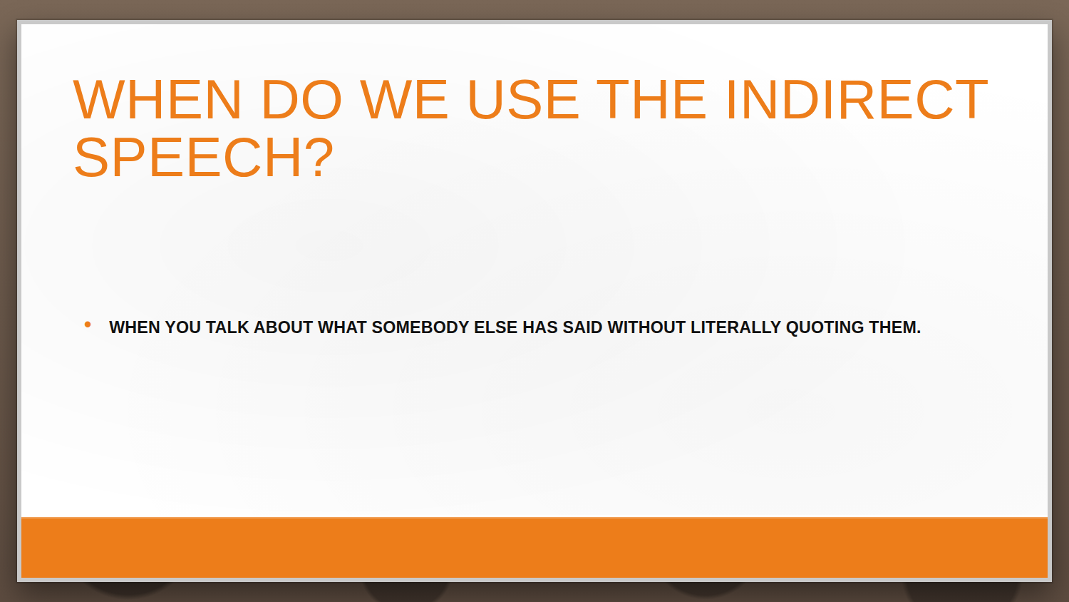When do we use the indirect speech?
When you talk about what somebody else has said without literally quoting them.